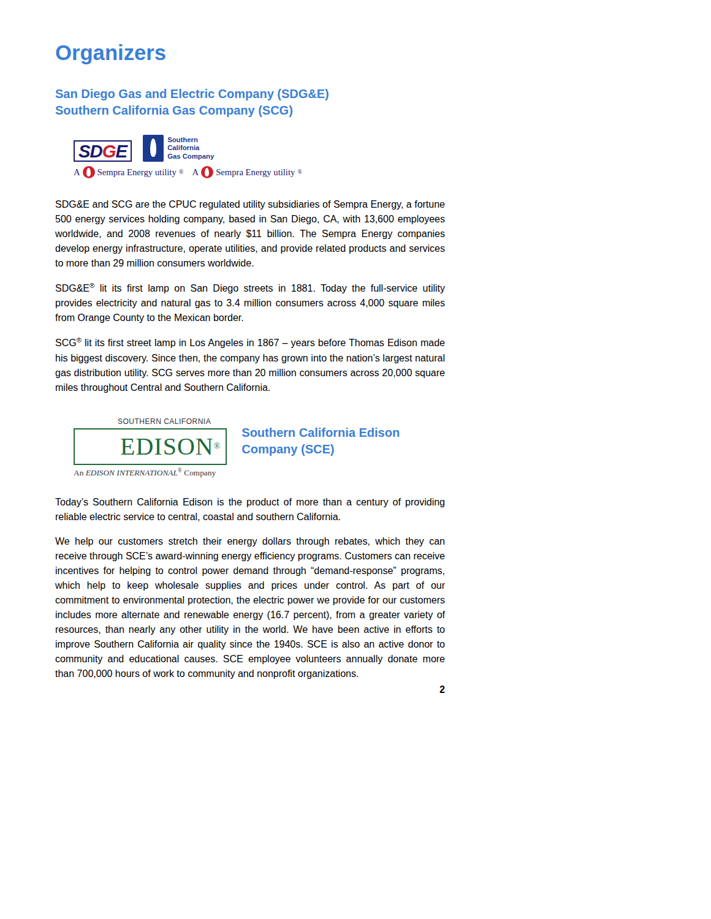Organizers
San Diego Gas and Electric Company (SDG&E)
Southern California Gas Company (SCG)
SDGE Southern
California
Gas Company
A Sempra Energy utility® A Sempra Energy utility®
SDG&E and SCG are the CPUC regulated utility subsidiaries of Sempra Energy, a fortune 500 energy services holding company, based in San Diego, CA, with 13,600 employees worldwide, and 2008 revenues of nearly $11 billion. The Sempra Energy companies develop energy infrastructure, operate utilities, and provide related products and services to more than 29 million consumers worldwide.
SDG&E® lit its first lamp on San Diego streets in 1881. Today the full-service utility provides electricity and natural gas to 3.4 million consumers across 4,000 square miles from Orange County to the Mexican border.
SCG® lit its first street lamp in Los Angeles in 1867 – years before Thomas Edison made his biggest discovery. Since then, the company has grown into the nation’s largest natural gas distribution utility. SCG serves more than 20 million consumers across 20,000 square miles throughout Central and Southern California.
SOUTHERN CALIFORNIA
EDISON®
An EDISON INTERNATIONAL® Company
Southern California Edison
Company (SCE)
Today’s Southern California Edison is the product of more than a century of providing reliable electric service to central, coastal and southern California.
We help our customers stretch their energy dollars through rebates, which they can receive through SCE’s award-winning energy efficiency programs. Customers can receive incentives for helping to control power demand through “demand-response” programs, which help to keep wholesale supplies and prices under control. As part of our commitment to environmental protection, the electric power we provide for our customers includes more alternate and renewable energy (16.7 percent), from a greater variety of resources, than nearly any other utility in the world. We have been active in efforts to improve Southern California air quality since the 1940s. SCE is also an active donor to community and educational causes. SCE employee volunteers annually donate more than 700,000 hours of work to community and nonprofit organizations.
2